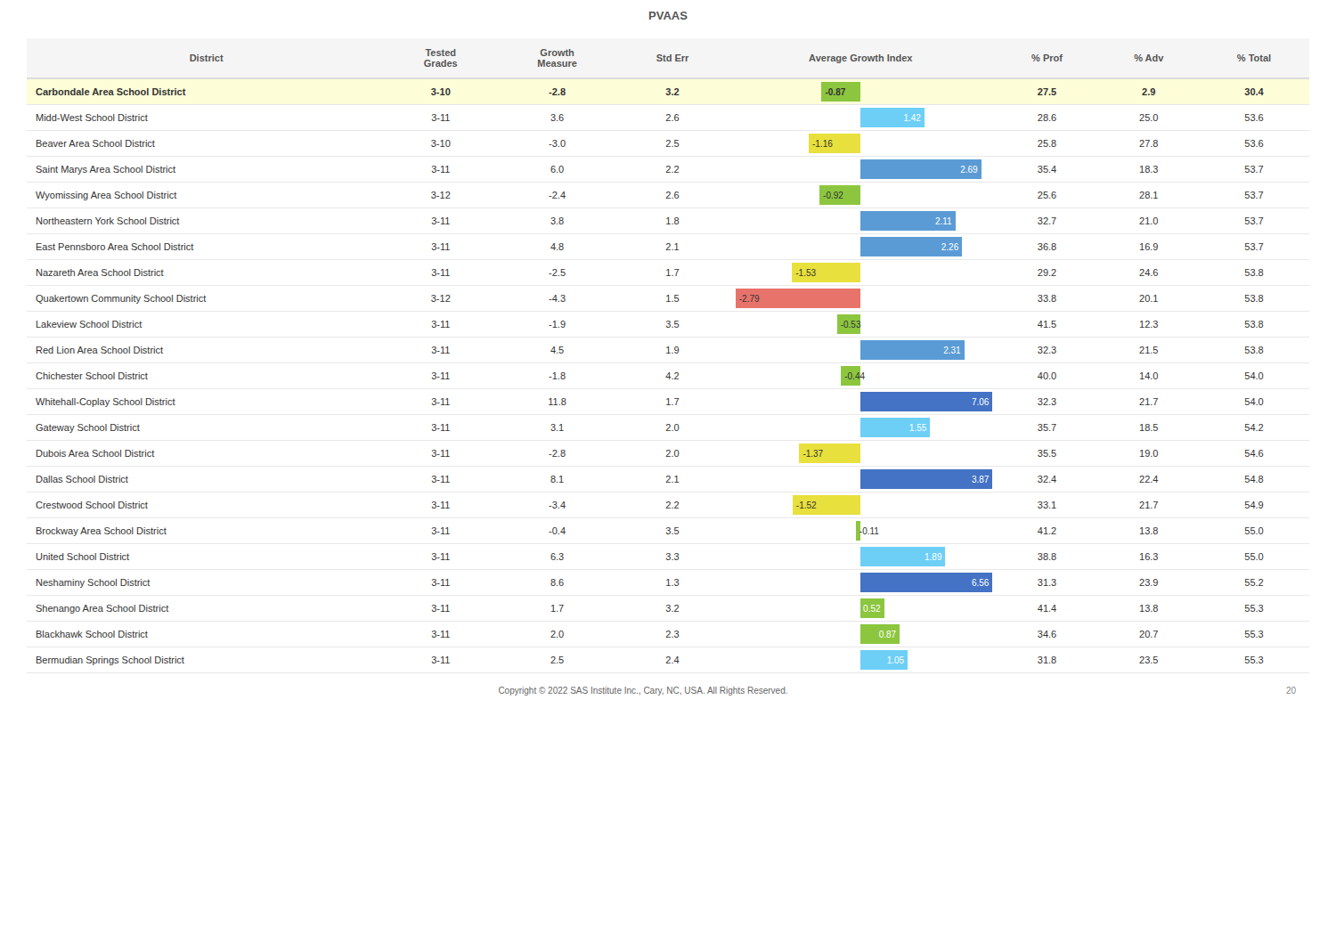PVAAS
| District | Tested Grades | Growth Measure | Std Err | Average Growth Index | % Prof | % Adv | % Total |
| --- | --- | --- | --- | --- | --- | --- | --- |
| Carbondale Area School District | 3-10 | -2.8 | 3.2 | -0.87 | 27.5 | 2.9 | 30.4 |
| Midd-West School District | 3-11 | 3.6 | 2.6 | 1.42 | 28.6 | 25.0 | 53.6 |
| Beaver Area School District | 3-10 | -3.0 | 2.5 | -1.16 | 25.8 | 27.8 | 53.6 |
| Saint Marys Area School District | 3-11 | 6.0 | 2.2 | 2.69 | 35.4 | 18.3 | 53.7 |
| Wyomissing Area School District | 3-12 | -2.4 | 2.6 | -0.92 | 25.6 | 28.1 | 53.7 |
| Northeastern York School District | 3-11 | 3.8 | 1.8 | 2.11 | 32.7 | 21.0 | 53.7 |
| East Pennsboro Area School District | 3-11 | 4.8 | 2.1 | 2.26 | 36.8 | 16.9 | 53.7 |
| Nazareth Area School District | 3-11 | -2.5 | 1.7 | -1.53 | 29.2 | 24.6 | 53.8 |
| Quakertown Community School District | 3-12 | -4.3 | 1.5 | -2.79 | 33.8 | 20.1 | 53.8 |
| Lakeview School District | 3-11 | -1.9 | 3.5 | -0.53 | 41.5 | 12.3 | 53.8 |
| Red Lion Area School District | 3-11 | 4.5 | 1.9 | 2.31 | 32.3 | 21.5 | 53.8 |
| Chichester School District | 3-11 | -1.8 | 4.2 | -0.44 | 40.0 | 14.0 | 54.0 |
| Whitehall-Coplay School District | 3-11 | 11.8 | 1.7 | 7.06 | 32.3 | 21.7 | 54.0 |
| Gateway School District | 3-11 | 3.1 | 2.0 | 1.55 | 35.7 | 18.5 | 54.2 |
| Dubois Area School District | 3-11 | -2.8 | 2.0 | -1.37 | 35.5 | 19.0 | 54.6 |
| Dallas School District | 3-11 | 8.1 | 2.1 | 3.87 | 32.4 | 22.4 | 54.8 |
| Crestwood School District | 3-11 | -3.4 | 2.2 | -1.52 | 33.1 | 21.7 | 54.9 |
| Brockway Area School District | 3-11 | -0.4 | 3.5 | -0.11 | 41.2 | 13.8 | 55.0 |
| United School District | 3-11 | 6.3 | 3.3 | 1.89 | 38.8 | 16.3 | 55.0 |
| Neshaminy School District | 3-11 | 8.6 | 1.3 | 6.56 | 31.3 | 23.9 | 55.2 |
| Shenango Area School District | 3-11 | 1.7 | 3.2 | 0.52 | 41.4 | 13.8 | 55.3 |
| Blackhawk School District | 3-11 | 2.0 | 2.3 | 0.87 | 34.6 | 20.7 | 55.3 |
| Bermudian Springs School District | 3-11 | 2.5 | 2.4 | 1.05 | 31.8 | 23.5 | 55.3 |
Copyright © 2022 SAS Institute Inc., Cary, NC, USA. All Rights Reserved. 20